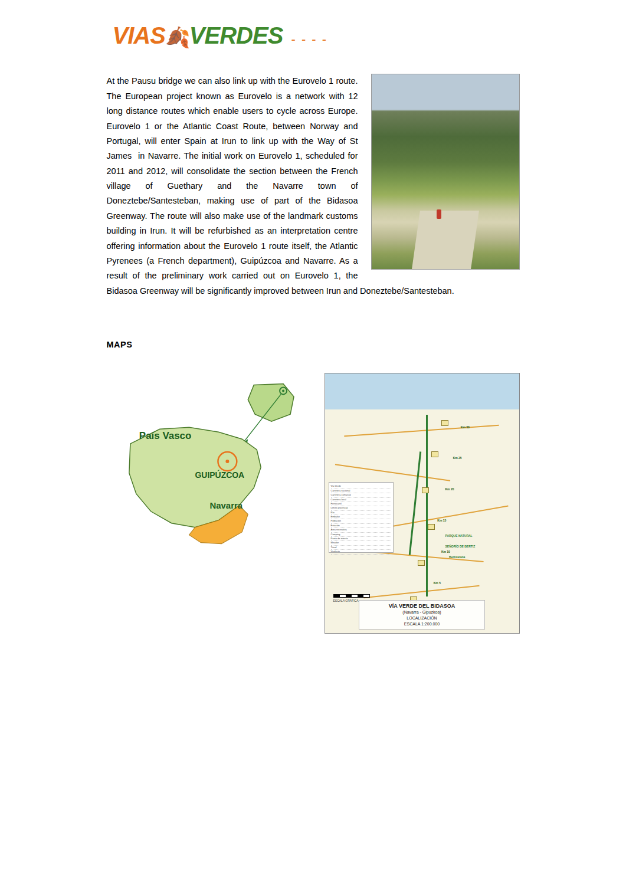VIAS🍂VERDES - - - -
At the Pausu bridge we can also link up with the Eurovelo 1 route. The European project known as Eurovelo is a network with 12 long distance routes which enable users to cycle across Europe. Eurovelo 1 or the Atlantic Coast Route, between Norway and Portugal, will enter Spain at Irun to link up with the Way of St James in Navarre. The initial work on Eurovelo 1, scheduled for 2011 and 2012, will consolidate the section between the French village of Guethary and the Navarre town of Doneztebe/Santesteban, making use of part of the Bidasoa Greenway. The route will also make use of the landmark customs building in Irun. It will be refurbished as an interpretation centre offering information about the Eurovelo 1 route itself, the Atlantic Pyrenees (a French department), Guipúzcoa and Navarre. As a result of the preliminary work carried out on Eurovelo 1, the Bidasoa Greenway will be significantly improved between Irun and Doneztebe/Santesteban.
MAPS
País Vasco GUIPÚZCOA Navarra
Km 30 Km 25 Km 20 Km 15 Km 10 Km 5 Km 0
PARQUE NATURAL SEÑORÍO DE BERTIZ Bertizarana
Vía Verde
Carretera nacional
Carretera comarcal
Carretera local
Ferrocarril
Límite provincial
Río
Embalse
Población
Estación
Área recreativa
Camping
Punto de interés
Mirador
Túnel
Viaducto
ESCALA GRÁFICA
VÍA VERDE DEL BIDASOA
(Navarra - Gipuzkoa)
LOCALIZACIÓN
ESCALA 1:200.000